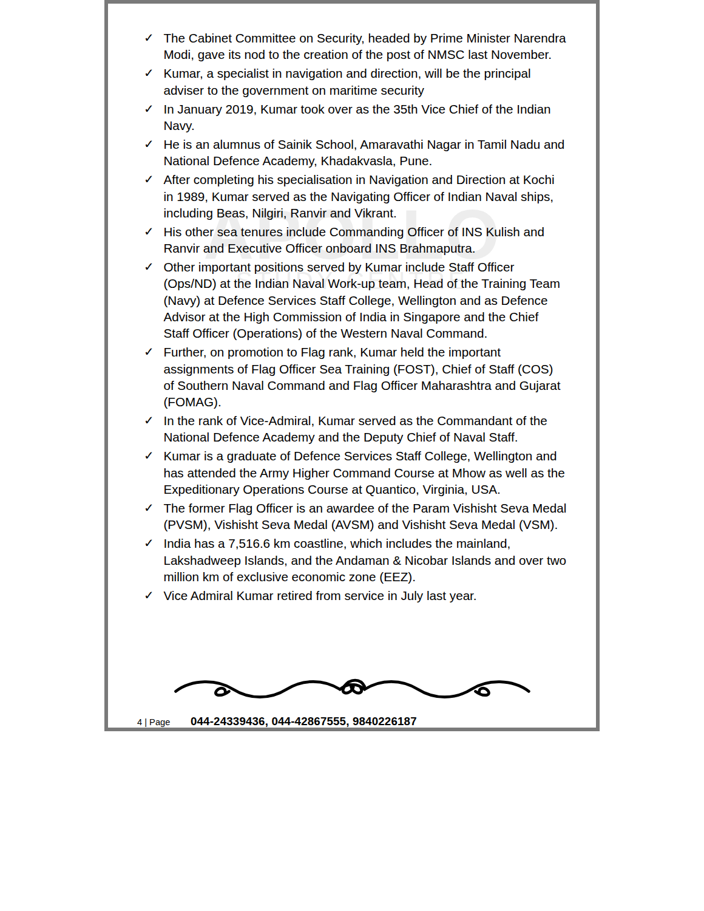APOLLO
STUDY CENTRE
The Cabinet Committee on Security, headed by Prime Minister Narendra Modi, gave its nod to the creation of the post of NMSC last November.
Kumar, a specialist in navigation and direction, will be the principal adviser to the government on maritime security
In January 2019, Kumar took over as the 35th Vice Chief of the Indian Navy.
He is an alumnus of Sainik School, Amaravathi Nagar in Tamil Nadu and National Defence Academy, Khadakvasla, Pune.
After completing his specialisation in Navigation and Direction at Kochi in 1989, Kumar served as the Navigating Officer of Indian Naval ships, including Beas, Nilgiri, Ranvir and Vikrant.
His other sea tenures include Commanding Officer of INS Kulish and Ranvir and Executive Officer onboard INS Brahmaputra.
Other important positions served by Kumar include Staff Officer (Ops/ND) at the Indian Naval Work-up team, Head of the Training Team (Navy) at Defence Services Staff College, Wellington and as Defence Advisor at the High Commission of India in Singapore and the Chief Staff Officer (Operations) of the Western Naval Command.
Further, on promotion to Flag rank, Kumar held the important assignments of Flag Officer Sea Training (FOST), Chief of Staff (COS) of Southern Naval Command and Flag Officer Maharashtra and Gujarat (FOMAG).
In the rank of Vice-Admiral, Kumar served as the Commandant of the National Defence Academy and the Deputy Chief of Naval Staff.
Kumar is a graduate of Defence Services Staff College, Wellington and has attended the Army Higher Command Course at Mhow as well as the Expeditionary Operations Course at Quantico, Virginia, USA.
The former Flag Officer is an awardee of the Param Vishisht Seva Medal (PVSM), Vishisht Seva Medal (AVSM) and Vishisht Seva Medal (VSM).
India has a 7,516.6 km coastline, which includes the mainland, Lakshadweep Islands, and the Andaman & Nicobar Islands and over two million km of exclusive economic zone (EEZ).
Vice Admiral Kumar retired from service in July last year.
4 | Page
044-24339436, 044-42867555, 9840226187